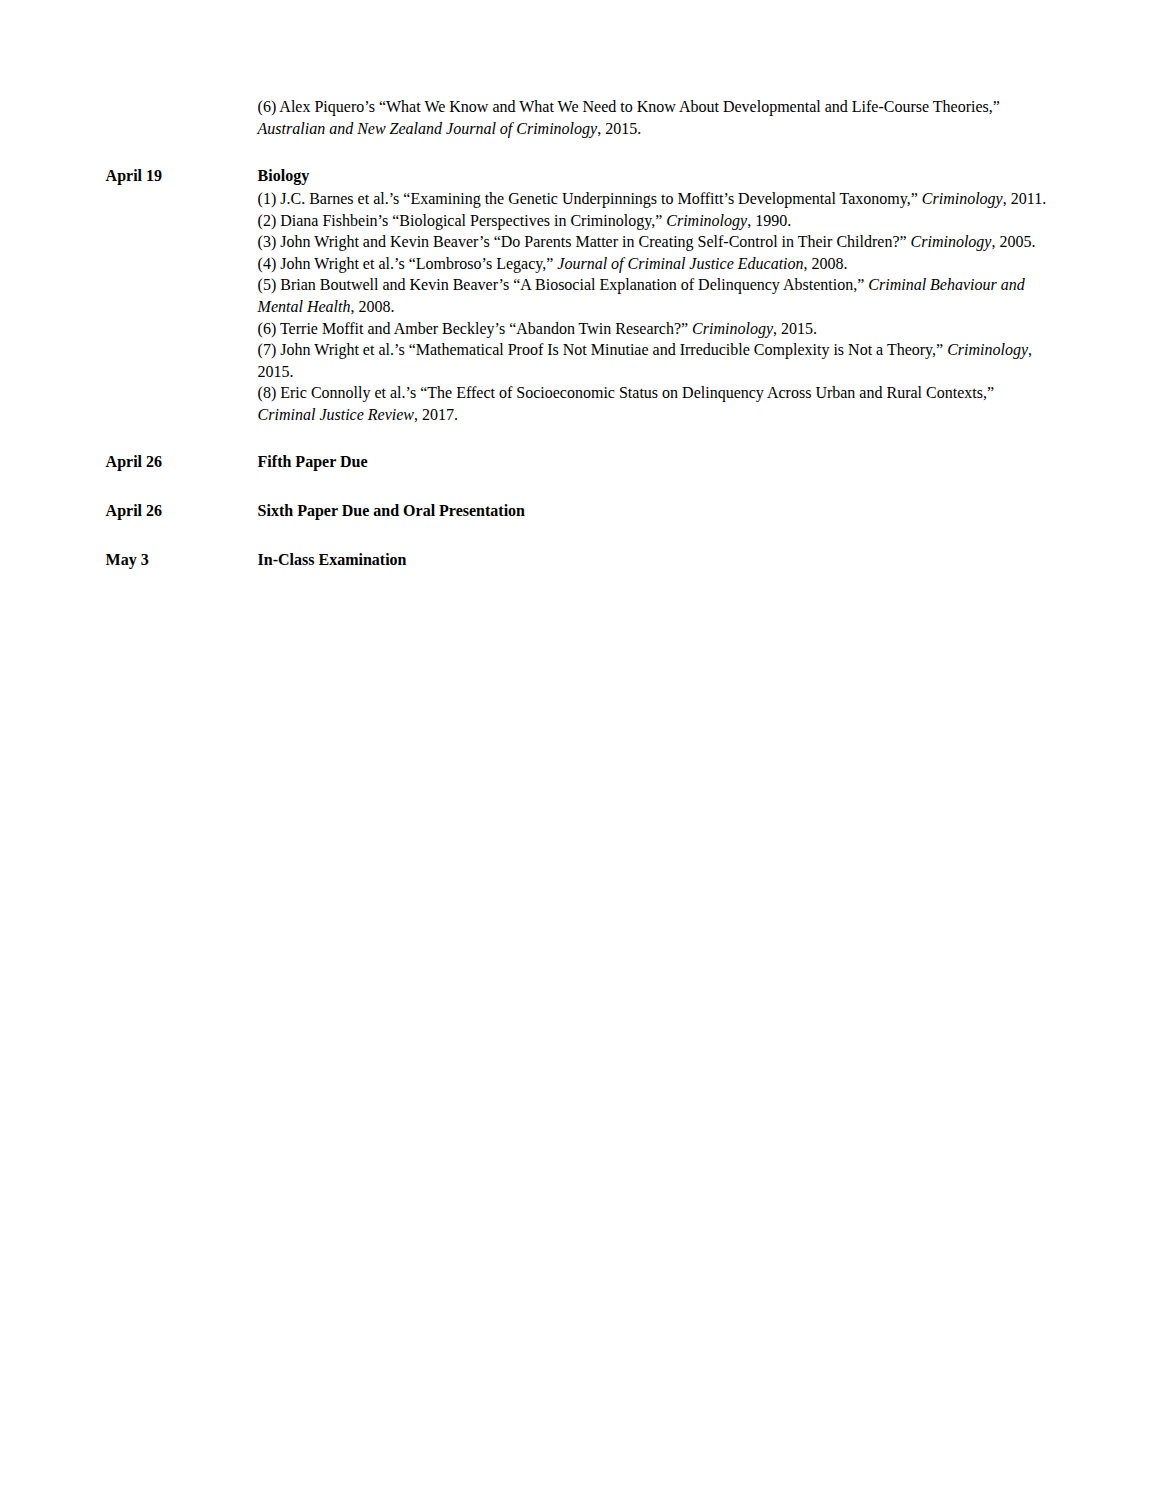(6) Alex Piquero’s “What We Know and What We Need to Know About Developmental and Life-Course Theories,” Australian and New Zealand Journal of Criminology, 2015.
April 19
Biology
(1) J.C. Barnes et al.’s “Examining the Genetic Underpinnings to Moffitt’s Developmental Taxonomy,” Criminology, 2011.
(2) Diana Fishbein’s “Biological Perspectives in Criminology,” Criminology, 1990.
(3) John Wright and Kevin Beaver’s “Do Parents Matter in Creating Self-Control in Their Children?” Criminology, 2005.
(4) John Wright et al.’s “Lombroso’s Legacy,” Journal of Criminal Justice Education, 2008.
(5) Brian Boutwell and Kevin Beaver’s “A Biosocial Explanation of Delinquency Abstention,” Criminal Behaviour and Mental Health, 2008.
(6) Terrie Moffit and Amber Beckley’s “Abandon Twin Research?” Criminology, 2015.
(7) John Wright et al.’s “Mathematical Proof Is Not Minutiae and Irreducible Complexity is Not a Theory,” Criminology, 2015.
(8) Eric Connolly et al.’s “The Effect of Socioeconomic Status on Delinquency Across Urban and Rural Contexts,” Criminal Justice Review, 2017.
April 26
Fifth Paper Due
April 26
Sixth Paper Due and Oral Presentation
May 3
In-Class Examination